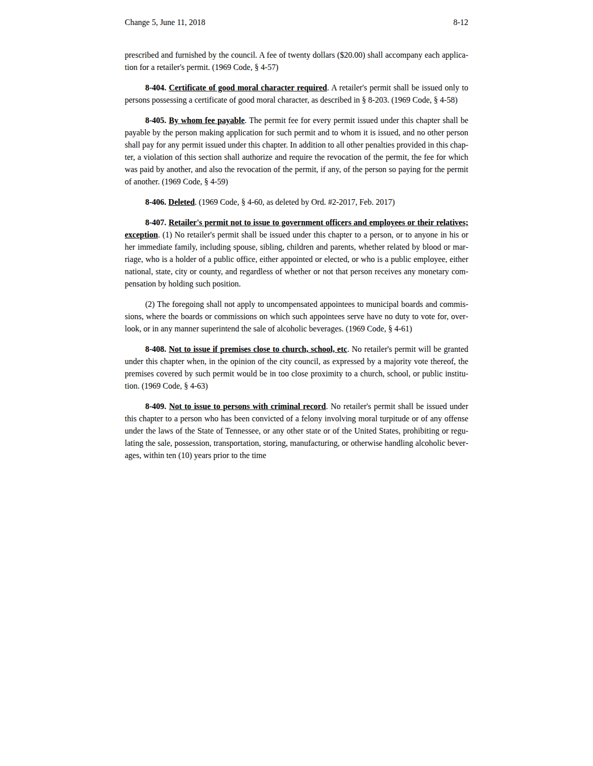Change 5, June 11, 2018
8-12
prescribed and furnished by the council. A fee of twenty dollars ($20.00) shall accompany each application for a retailer's permit. (1969 Code, § 4-57)
8-404. Certificate of good moral character required. A retailer's permit shall be issued only to persons possessing a certificate of good moral character, as described in § 8-203. (1969 Code, § 4-58)
8-405. By whom fee payable. The permit fee for every permit issued under this chapter shall be payable by the person making application for such permit and to whom it is issued, and no other person shall pay for any permit issued under this chapter. In addition to all other penalties provided in this chapter, a violation of this section shall authorize and require the revocation of the permit, the fee for which was paid by another, and also the revocation of the permit, if any, of the person so paying for the permit of another. (1969 Code, § 4-59)
8-406. Deleted. (1969 Code, § 4-60, as deleted by Ord. #2-2017, Feb. 2017)
8-407. Retailer's permit not to issue to government officers and employees or their relatives; exception. (1) No retailer's permit shall be issued under this chapter to a person, or to anyone in his or her immediate family, including spouse, sibling, children and parents, whether related by blood or marriage, who is a holder of a public office, either appointed or elected, or who is a public employee, either national, state, city or county, and regardless of whether or not that person receives any monetary compensation by holding such position.
(2) The foregoing shall not apply to uncompensated appointees to municipal boards and commissions, where the boards or commissions on which such appointees serve have no duty to vote for, overlook, or in any manner superintend the sale of alcoholic beverages. (1969 Code, § 4-61)
8-408. Not to issue if premises close to church, school, etc. No retailer's permit will be granted under this chapter when, in the opinion of the city council, as expressed by a majority vote thereof, the premises covered by such permit would be in too close proximity to a church, school, or public institution. (1969 Code, § 4-63)
8-409. Not to issue to persons with criminal record. No retailer's permit shall be issued under this chapter to a person who has been convicted of a felony involving moral turpitude or of any offense under the laws of the State of Tennessee, or any other state or of the United States, prohibiting or regulating the sale, possession, transportation, storing, manufacturing, or otherwise handling alcoholic beverages, within ten (10) years prior to the time